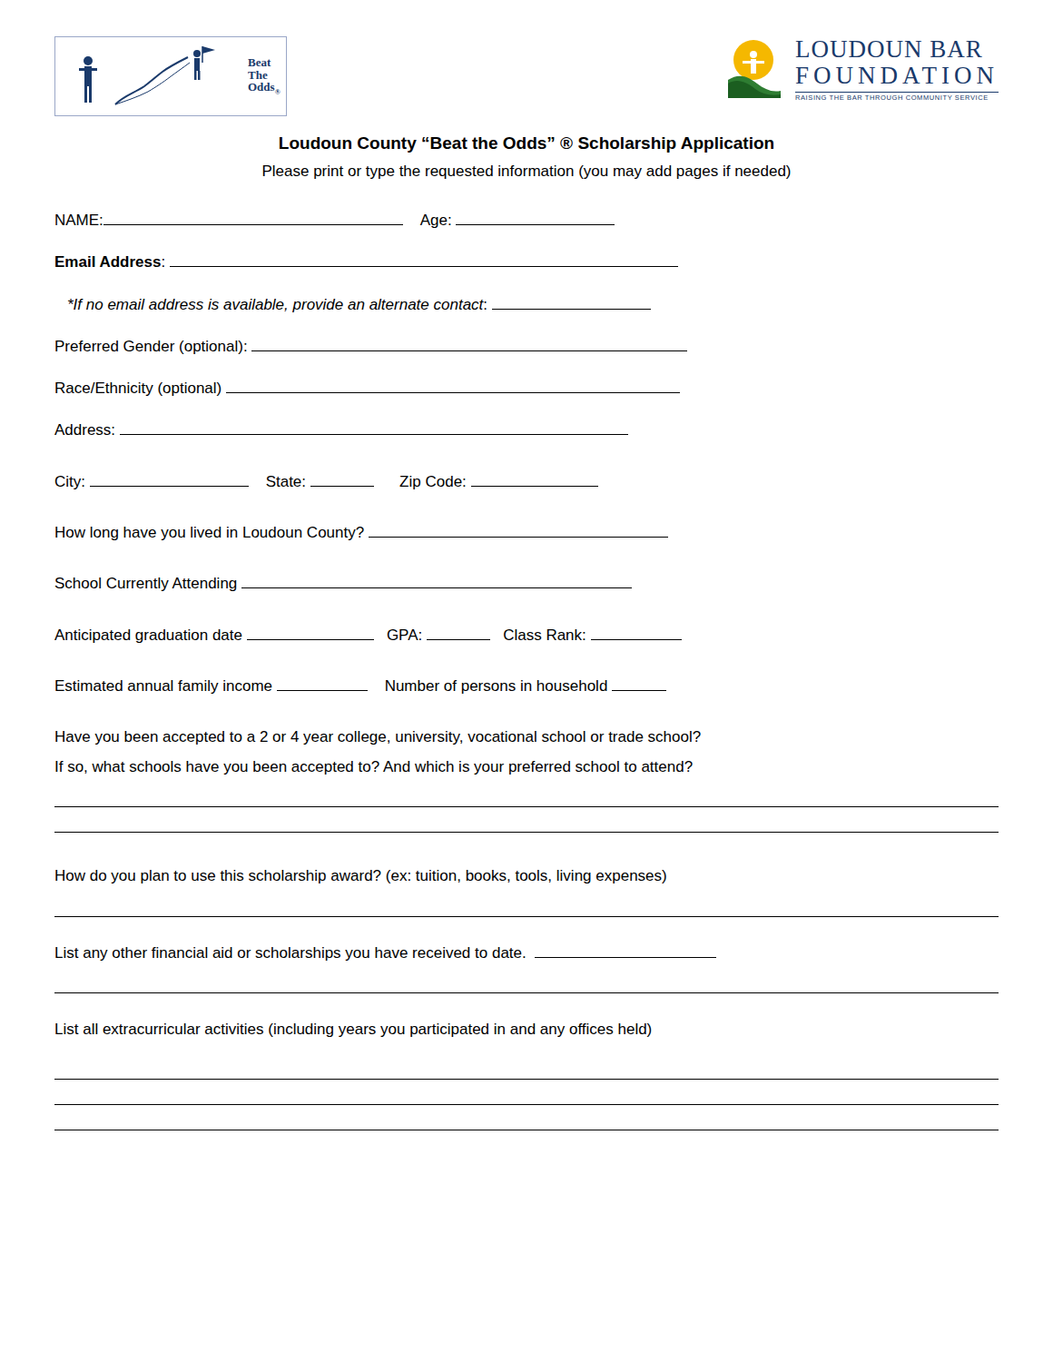Beat
The
Odds®
LOUDOUN BAR
FOUNDATION
RAISING THE BAR THROUGH COMMUNITY SERVICE
Loudoun County “Beat the Odds” ® Scholarship Application
Please print or type the requested information (you may add pages if needed)
NAME: Age:
Email Address:
*If no email address is available, provide an alternate contact:
Preferred Gender (optional):
Race/Ethnicity (optional)
Address:
City: State: Zip Code:
How long have you lived in Loudoun County?
School Currently Attending
Anticipated graduation date GPA: Class Rank:
Estimated annual family income Number of persons in household
Have you been accepted to a 2 or 4 year college, university, vocational school or trade school?
If so, what schools have you been accepted to? And which is your preferred school to attend?
How do you plan to use this scholarship award? (ex: tuition, books, tools, living expenses)
List any other financial aid or scholarships you have received to date.
List all extracurricular activities (including years you participated in and any offices held)